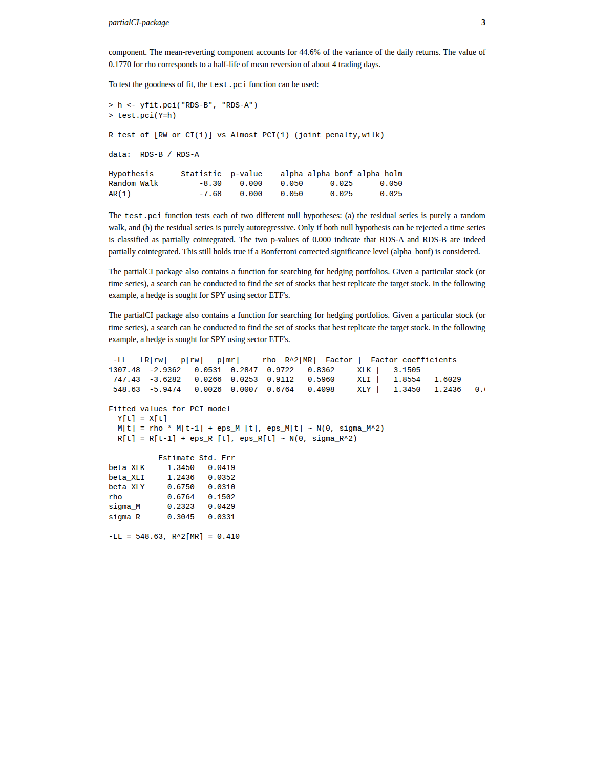partialCI-package 3
component. The mean-reverting component accounts for 44.6% of the variance of the daily returns. The value of 0.1770 for rho corresponds to a half-life of mean reversion of about 4 trading days.
To test the goodness of fit, the test.pci function can be used:
> h <- yfit.pci("RDS-B", "RDS-A")
> test.pci(Y=h)

R test of [RW or CI(1)] vs Almost PCI(1) (joint penalty,wilk)

data:  RDS-B / RDS-A

Hypothesis      Statistic  p-value    alpha alpha_bonf alpha_holm
Random Walk         -8.30    0.000    0.050      0.025      0.050
AR(1)               -7.68    0.000    0.050      0.025      0.025
The test.pci function tests each of two different null hypotheses: (a) the residual series is purely a random walk, and (b) the residual series is purely autoregressive. Only if both null hypothesis can be rejected a time series is classified as partially cointegrated. The two p-values of 0.000 indicate that RDS-A and RDS-B are indeed partially cointegrated. This still holds true if a Bonferroni corrected significance level (alpha_bonf) is considered.
The partialCI package also contains a function for searching for hedging portfolios. Given a particular stock (or time series), a search can be conducted to find the set of stocks that best replicate the target stock. In the following example, a hedge is sought for SPY using sector ETF's.
The partialCI package also contains a function for searching for hedging portfolios. Given a particular stock (or time series), a search can be conducted to find the set of stocks that best replicate the target stock. In the following example, a hedge is sought for SPY using sector ETF's.
 -LL   LR[rw]   p[rw]   p[mr]     rho  R^2[MR]  Factor |  Factor coefficients
1307.48  -2.9362   0.0531  0.2847  0.9722   0.8362     XLK |   3.1505
 747.43  -3.6282   0.0266  0.0253  0.9112   0.5960     XLI |   1.8554   1.6029
 548.63  -5.9474   0.0026  0.0007  0.6764   0.4098     XLY |   1.3450   1.2436   0.6750

Fitted values for PCI model
  Y[t] = X[t]
  M[t] = rho * M[t-1] + eps_M [t], eps_M[t] ~ N(0, sigma_M^2)
  R[t] = R[t-1] + eps_R [t], eps_R[t] ~ N(0, sigma_R^2)

           Estimate Std. Err
beta_XLK     1.3450   0.0419
beta_XLI     1.2436   0.0352
beta_XLY     0.6750   0.0310
rho          0.6764   0.1502
sigma_M      0.2323   0.0429
sigma_R      0.3045   0.0331

-LL = 548.63, R^2[MR] = 0.410